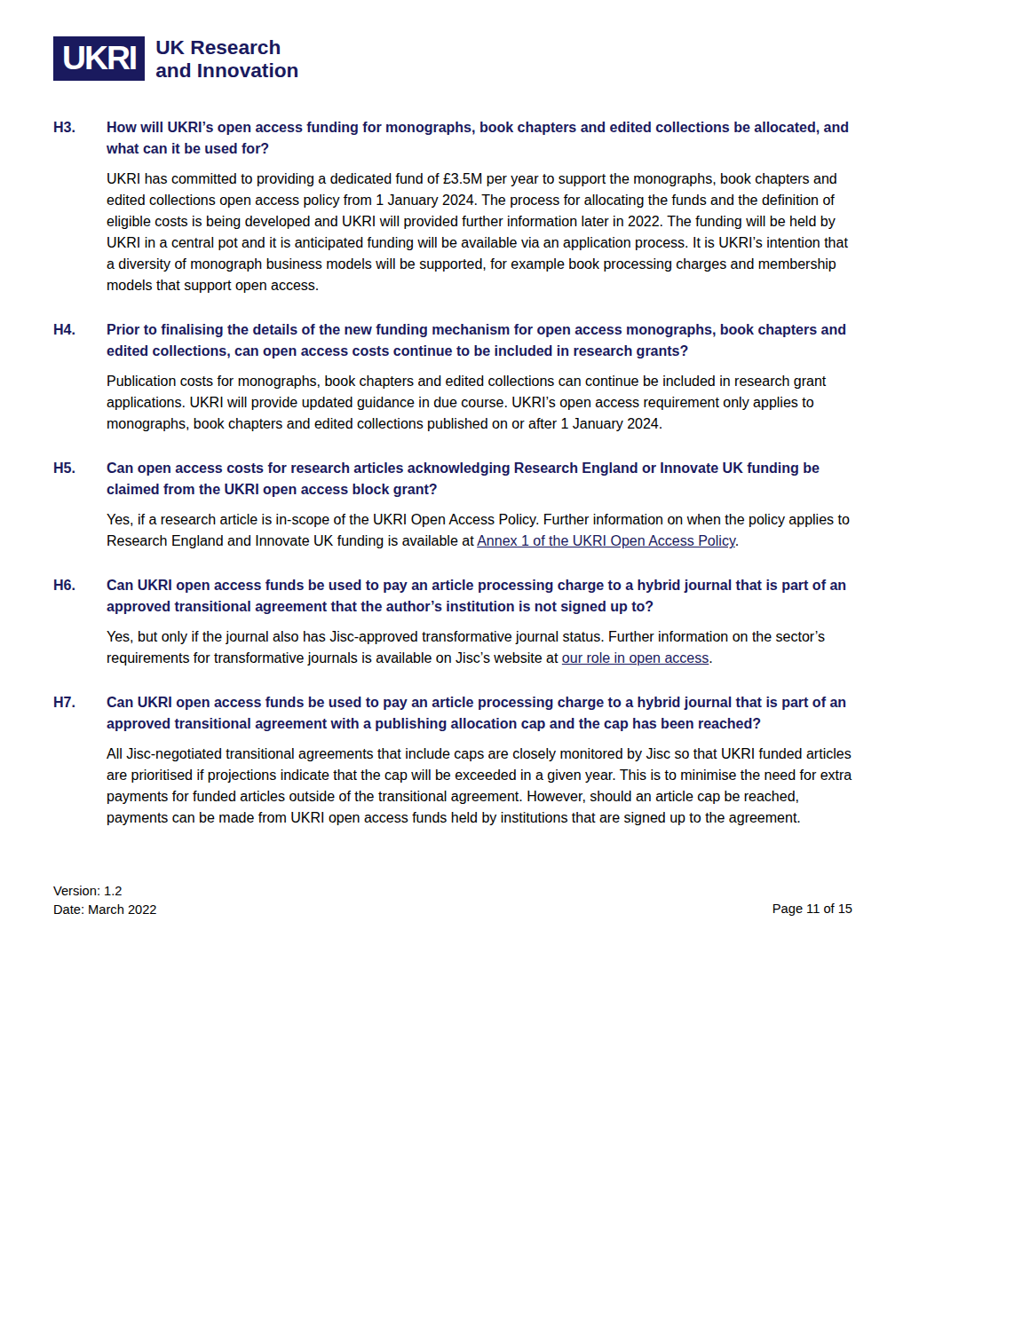UKRI
UK Research
and Innovation
H3.
How will UKRI’s open access funding for monographs, book chapters and edited collections be allocated, and what can it be used for?
UKRI has committed to providing a dedicated fund of £3.5M per year to support the monographs, book chapters and edited collections open access policy from 1 January 2024. The process for allocating the funds and the definition of eligible costs is being developed and UKRI will provided further information later in 2022. The funding will be held by UKRI in a central pot and it is anticipated funding will be available via an application process. It is UKRI’s intention that a diversity of monograph business models will be supported, for example book processing charges and membership models that support open access.
H4.
Prior to finalising the details of the new funding mechanism for open access monographs, book chapters and edited collections, can open access costs continue to be included in research grants?
Publication costs for monographs, book chapters and edited collections can continue be included in research grant applications. UKRI will provide updated guidance in due course. UKRI’s open access requirement only applies to monographs, book chapters and edited collections published on or after 1 January 2024.
H5.
Can open access costs for research articles acknowledging Research England or Innovate UK funding be claimed from the UKRI open access block grant?
Yes, if a research article is in-scope of the UKRI Open Access Policy. Further information on when the policy applies to Research England and Innovate UK funding is available at Annex 1 of the UKRI Open Access Policy.
H6.
Can UKRI open access funds be used to pay an article processing charge to a hybrid journal that is part of an approved transitional agreement that the author’s institution is not signed up to?
Yes, but only if the journal also has Jisc-approved transformative journal status. Further information on the sector’s requirements for transformative journals is available on Jisc’s website at our role in open access.
H7.
Can UKRI open access funds be used to pay an article processing charge to a hybrid journal that is part of an approved transitional agreement with a publishing allocation cap and the cap has been reached?
All Jisc-negotiated transitional agreements that include caps are closely monitored by Jisc so that UKRI funded articles are prioritised if projections indicate that the cap will be exceeded in a given year. This is to minimise the need for extra payments for funded articles outside of the transitional agreement. However, should an article cap be reached, payments can be made from UKRI open access funds held by institutions that are signed up to the agreement.
Version: 1.2
Date: March 2022
Page 11 of 15